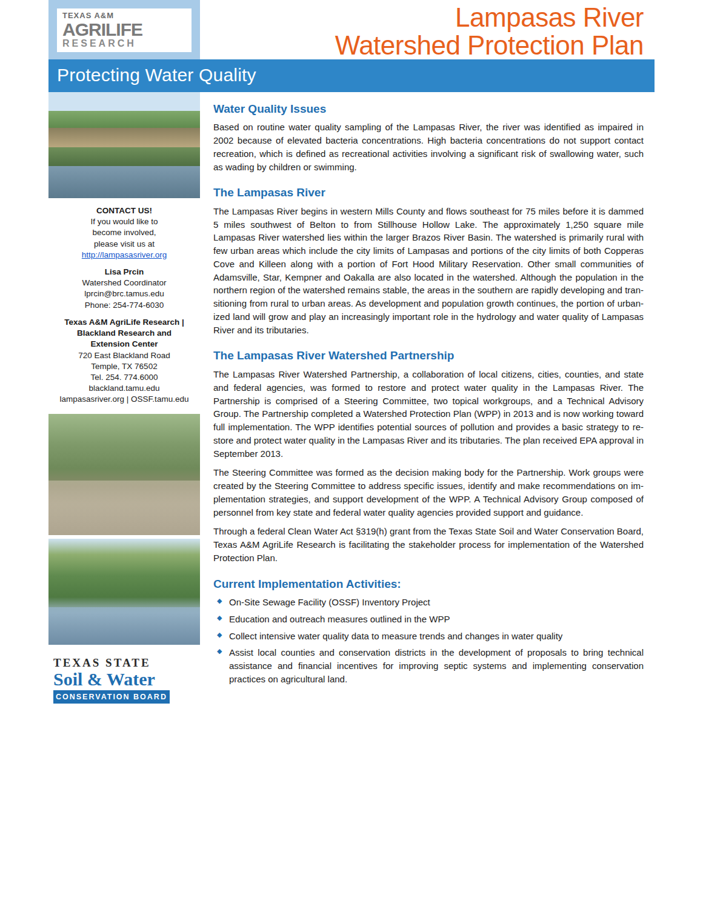TEXAS A&M
AGRILIFE
RESEARCH
Lampasas River Watershed Protection Plan
Protecting Water Quality
CONTACT US!
If you would like to
become involved,
please visit us at
http://lampasasriver.org
Lisa Prcin Watershed Coordinator
lprcin@brc.tamus.edu
Phone: 254-774-6030
Texas A&M AgriLife Research | Blackland Research and Extension Center 720 East Blackland Road
Temple, TX 76502
Tel. 254. 774.6000
blackland.tamu.edu
lampasasriver.org | OSSF.tamu.edu
TEXAS STATE
Soil & Water
CONSERVATION BOARD
Water Quality Issues
Based on routine water quality sampling of the Lampasas River, the river was identified as impaired in 2002 because of elevated bacteria concentrations. High bacteria concentrations do not support contact recreation, which is defined as recreational activities involving a significant risk of swallowing water, such as wading by children or swimming.
The Lampasas River
The Lampasas River begins in western Mills County and flows southeast for 75 miles before it is dammed 5 miles southwest of Belton to from Stillhouse Hollow Lake. The approximately 1,250 square mile Lampasas River watershed lies within the larger Brazos River Basin. The watershed is primarily rural with few urban areas which include the city limits of Lampasas and portions of the city limits of both Copperas Cove and Killeen along with a portion of Fort Hood Military Reservation. Other small communities of Adamsville, Star, Kempner and Oakalla are also located in the watershed. Although the population in the northern region of the watershed remains stable, the areas in the southern are rapidly developing and transitioning from rural to urban areas. As development and population growth continues, the portion of urbanized land will grow and play an increasingly important role in the hydrology and water quality of Lampasas River and its tributaries.
The Lampasas River Watershed Partnership
The Lampasas River Watershed Partnership, a collaboration of local citizens, cities, counties, and state and federal agencies, was formed to restore and protect water quality in the Lampasas River. The Partnership is comprised of a Steering Committee, two topical workgroups, and a Technical Advisory Group. The Partnership completed a Watershed Protection Plan (WPP) in 2013 and is now working toward full implementation. The WPP identifies potential sources of pollution and provides a basic strategy to restore and protect water quality in the Lampasas River and its tributaries. The plan received EPA approval in September 2013.
The Steering Committee was formed as the decision making body for the Partnership. Work groups were created by the Steering Committee to address specific issues, identify and make recommendations on implementation strategies, and support development of the WPP. A Technical Advisory Group composed of personnel from key state and federal water quality agencies provided support and guidance.
Through a federal Clean Water Act §319(h) grant from the Texas State Soil and Water Conservation Board, Texas A&M AgriLife Research is facilitating the stakeholder process for implementation of the Watershed Protection Plan.
Current Implementation Activities:
On-Site Sewage Facility (OSSF) Inventory Project
Education and outreach measures outlined in the WPP
Collect intensive water quality data to measure trends and changes in water quality
Assist local counties and conservation districts in the development of proposals to bring technical assistance and financial incentives for improving septic systems and implementing conservation practices on agricultural land.